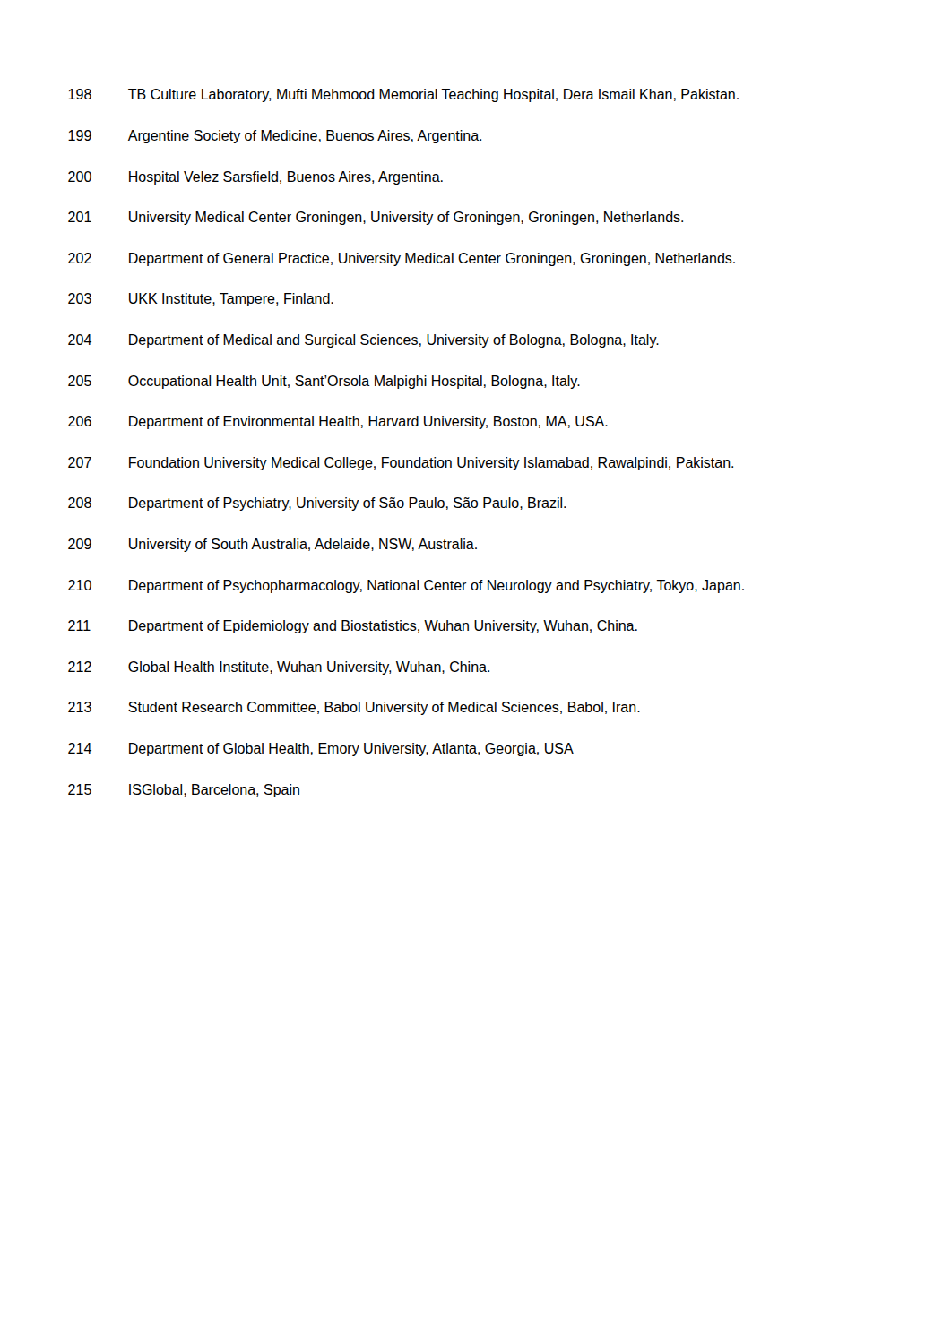TB Culture Laboratory, Mufti Mehmood Memorial Teaching Hospital, Dera Ismail Khan, Pakistan.
Argentine Society of Medicine, Buenos Aires, Argentina.
Hospital Velez Sarsfield, Buenos Aires, Argentina.
University Medical Center Groningen, University of Groningen, Groningen, Netherlands.
Department of General Practice, University Medical Center Groningen, Groningen, Netherlands.
UKK Institute, Tampere, Finland.
Department of Medical and Surgical Sciences, University of Bologna, Bologna, Italy.
Occupational Health Unit, Sant’Orsola Malpighi Hospital, Bologna, Italy.
Department of Environmental Health, Harvard University, Boston, MA, USA.
Foundation University Medical College, Foundation University Islamabad, Rawalpindi, Pakistan.
Department of Psychiatry, University of São Paulo, São Paulo, Brazil.
University of South Australia, Adelaide, NSW, Australia.
Department of Psychopharmacology, National Center of Neurology and Psychiatry, Tokyo, Japan.
Department of Epidemiology and Biostatistics, Wuhan University, Wuhan, China.
Global Health Institute, Wuhan University, Wuhan, China.
Student Research Committee, Babol University of Medical Sciences, Babol, Iran.
Department of Global Health, Emory University, Atlanta, Georgia, USA
ISGlobal, Barcelona, Spain